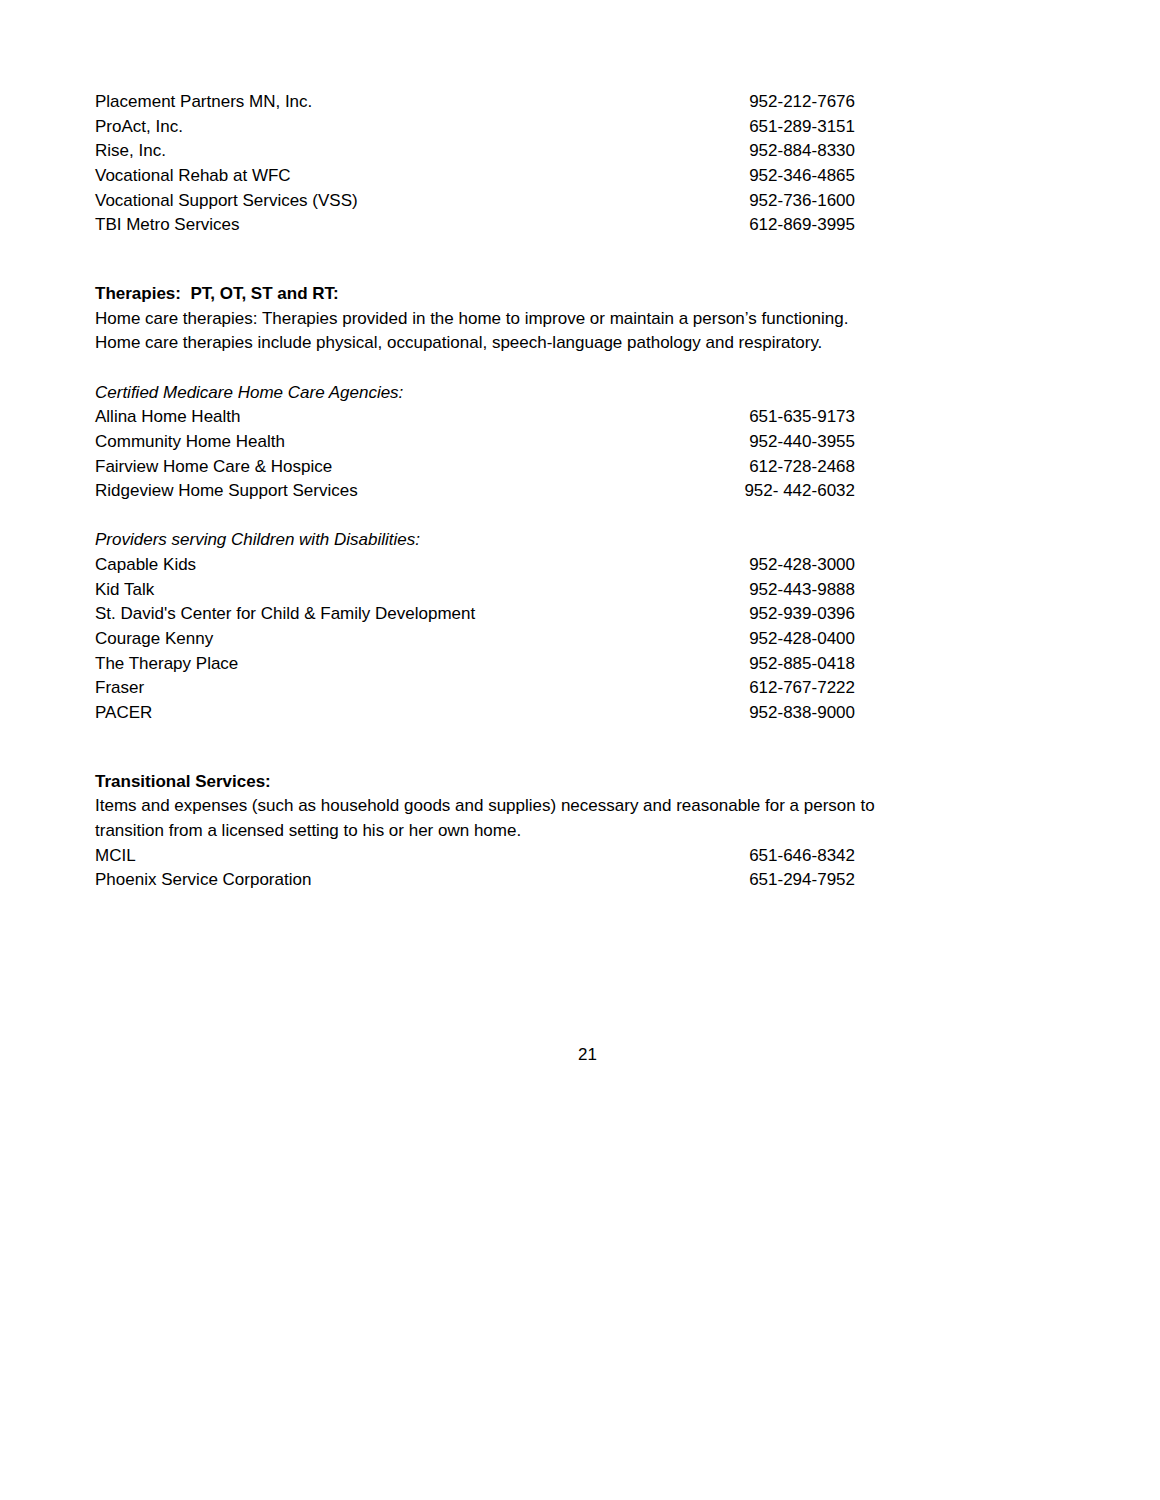Placement Partners MN, Inc. 952-212-7676
ProAct, Inc. 651-289-3151
Rise, Inc. 952-884-8330
Vocational Rehab at WFC 952-346-4865
Vocational Support Services (VSS) 952-736-1600
TBI Metro Services 612-869-3995
Therapies: PT, OT, ST and RT:
Home care therapies: Therapies provided in the home to improve or maintain a person’s functioning. Home care therapies include physical, occupational, speech-language pathology and respiratory.
Certified Medicare Home Care Agencies:
Allina Home Health 651-635-9173
Community Home Health 952-440-3955
Fairview Home Care & Hospice 612-728-2468
Ridgeview Home Support Services 952- 442-6032
Providers serving Children with Disabilities:
Capable Kids 952-428-3000
Kid Talk 952-443-9888
St. David's Center for Child & Family Development 952-939-0396
Courage Kenny 952-428-0400
The Therapy Place 952-885-0418
Fraser 612-767-7222
PACER 952-838-9000
Transitional Services:
Items and expenses (such as household goods and supplies) necessary and reasonable for a person to transition from a licensed setting to his or her own home.
MCIL 651-646-8342
Phoenix Service Corporation 651-294-7952
21